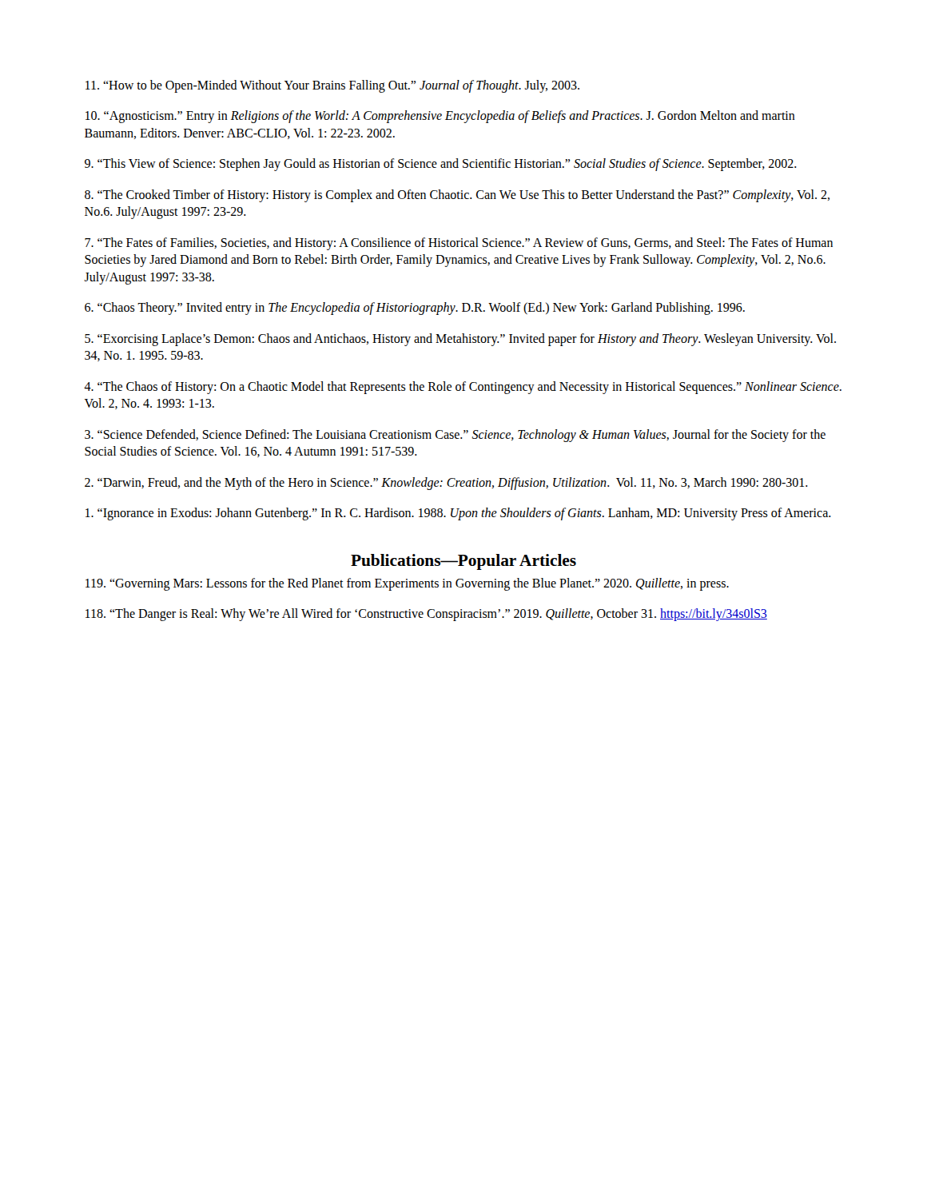11. “How to be Open-Minded Without Your Brains Falling Out.” Journal of Thought. July, 2003.
10. “Agnosticism.” Entry in Religions of the World: A Comprehensive Encyclopedia of Beliefs and Practices. J. Gordon Melton and martin Baumann, Editors. Denver: ABC-CLIO, Vol. 1: 22-23. 2002.
9. “This View of Science: Stephen Jay Gould as Historian of Science and Scientific Historian.” Social Studies of Science. September, 2002.
8. “The Crooked Timber of History: History is Complex and Often Chaotic. Can We Use This to Better Understand the Past?” Complexity, Vol. 2, No.6. July/August 1997: 23-29.
7. “The Fates of Families, Societies, and History: A Consilience of Historical Science.” A Review of Guns, Germs, and Steel: The Fates of Human Societies by Jared Diamond and Born to Rebel: Birth Order, Family Dynamics, and Creative Lives by Frank Sulloway. Complexity, Vol. 2, No.6. July/August 1997: 33-38.
6. “Chaos Theory.” Invited entry in The Encyclopedia of Historiography. D.R. Woolf (Ed.) New York: Garland Publishing. 1996.
5. “Exorcising Laplace’s Demon: Chaos and Antichaos, History and Metahistory.” Invited paper for History and Theory. Wesleyan University. Vol. 34, No. 1. 1995. 59-83.
4. “The Chaos of History: On a Chaotic Model that Represents the Role of Contingency and Necessity in Historical Sequences.” Nonlinear Science. Vol. 2, No. 4. 1993: 1-13.
3. “Science Defended, Science Defined: The Louisiana Creationism Case.” Science, Technology & Human Values, Journal for the Society for the Social Studies of Science. Vol. 16, No. 4 Autumn 1991: 517-539.
2. “Darwin, Freud, and the Myth of the Hero in Science.” Knowledge: Creation, Diffusion, Utilization. Vol. 11, No. 3, March 1990: 280-301.
1. “Ignorance in Exodus: Johann Gutenberg.” In R. C. Hardison. 1988. Upon the Shoulders of Giants. Lanham, MD: University Press of America.
Publications—Popular Articles
119. “Governing Mars: Lessons for the Red Planet from Experiments in Governing the Blue Planet.” 2020. Quillette, in press.
118. “The Danger is Real: Why We’re All Wired for ‘Constructive Conspiracism’.” 2019. Quillette, October 31. https://bit.ly/34s0lS3